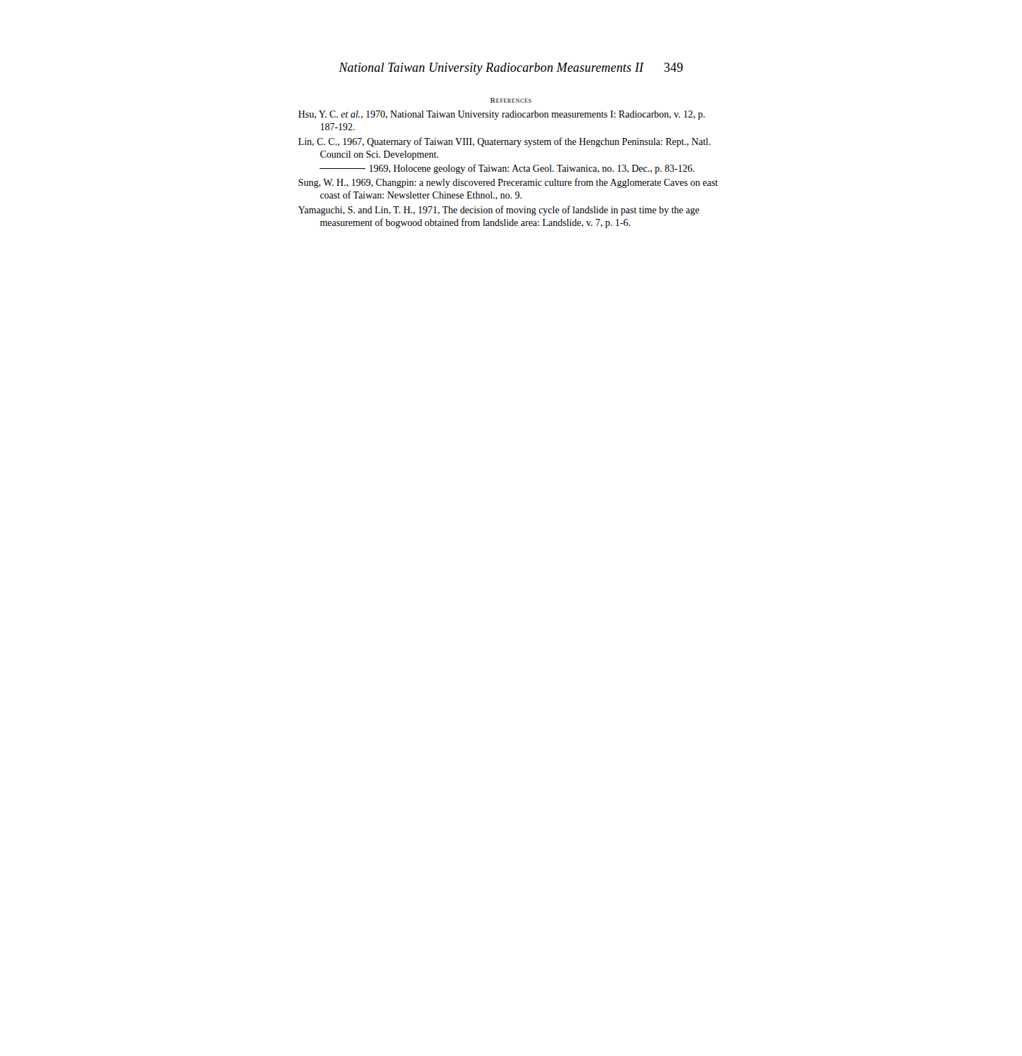National Taiwan University Radiocarbon Measurements II 349
References
Hsu, Y. C. et al., 1970, National Taiwan University radiocarbon measurements I: Radiocarbon, v. 12, p. 187-192.
Lin, C. C., 1967, Quaternary of Taiwan VIII, Quaternary system of the Hengchun Peninsula: Rept., Natl. Council on Sci. Development.
1969, Holocene geology of Taiwan: Acta Geol. Taiwanica, no. 13, Dec., p. 83-126.
Sung, W. H., 1969, Changpin: a newly discovered Preceramic culture from the Agglomerate Caves on east coast of Taiwan: Newsletter Chinese Ethnol., no. 9.
Yamaguchi, S. and Lin, T. H., 1971, The decision of moving cycle of landslide in past time by the age measurement of bogwood obtained from landslide area: Landslide, v. 7, p. 1-6.